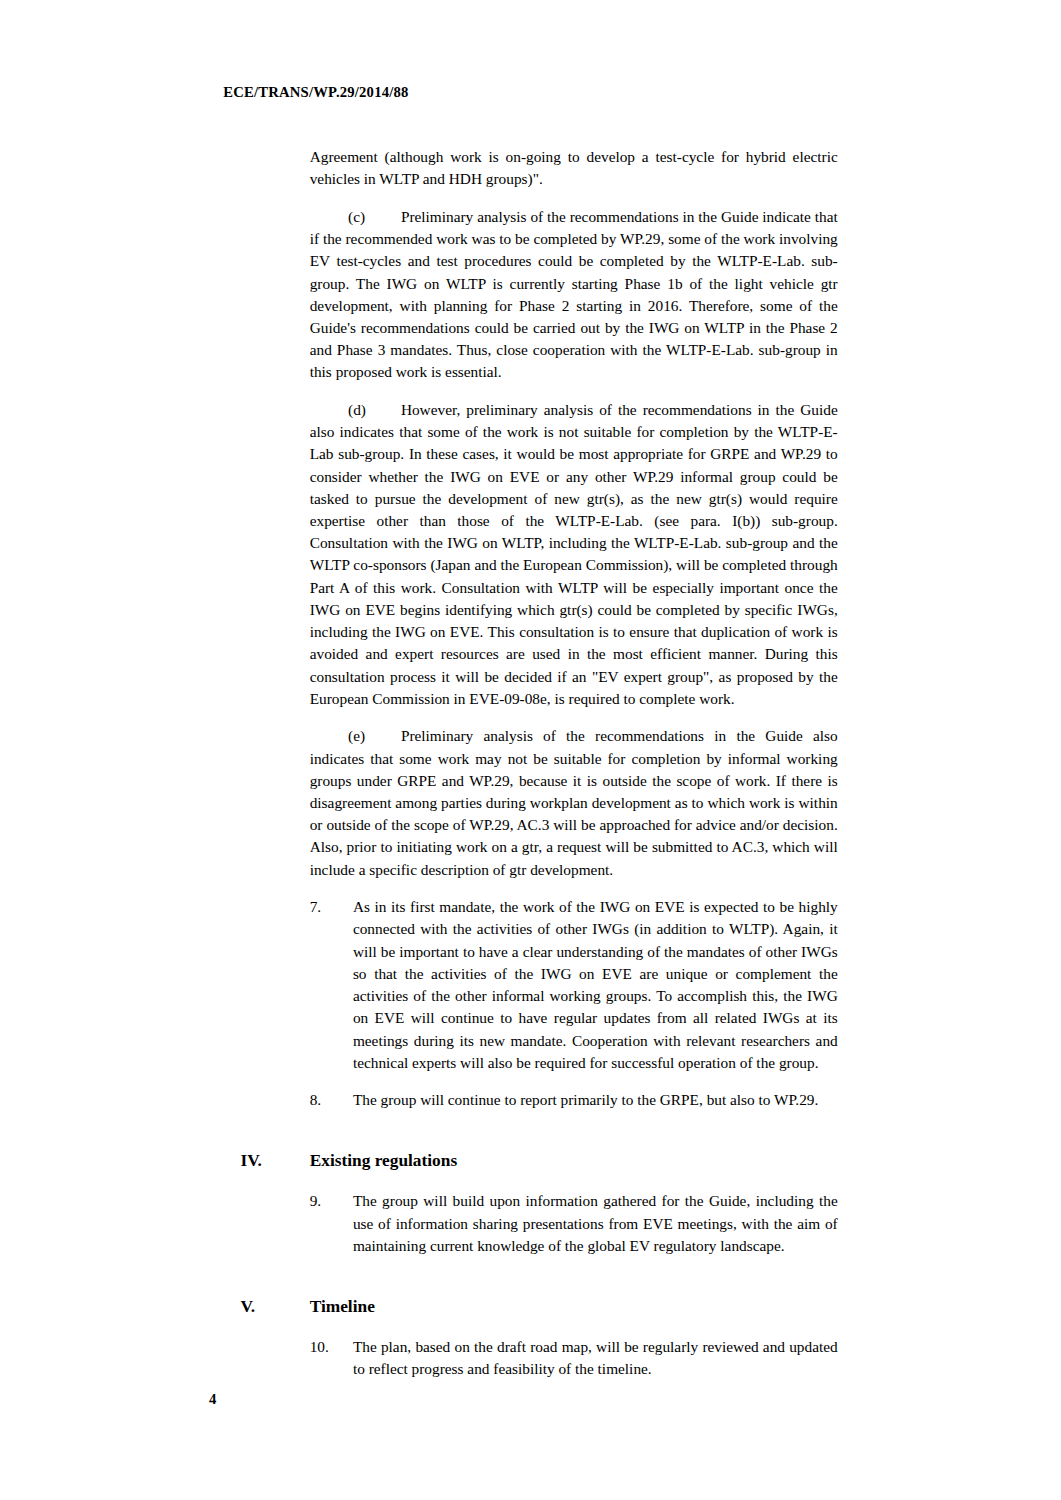ECE/TRANS/WP.29/2014/88
Agreement (although work is on-going to develop a test-cycle for hybrid electric vehicles in WLTP and HDH groups)".
(c) Preliminary analysis of the recommendations in the Guide indicate that if the recommended work was to be completed by WP.29, some of the work involving EV test-cycles and test procedures could be completed by the WLTP-E-Lab. sub-group. The IWG on WLTP is currently starting Phase 1b of the light vehicle gtr development, with planning for Phase 2 starting in 2016. Therefore, some of the Guide's recommendations could be carried out by the IWG on WLTP in the Phase 2 and Phase 3 mandates. Thus, close cooperation with the WLTP-E-Lab. sub-group in this proposed work is essential.
(d) However, preliminary analysis of the recommendations in the Guide also indicates that some of the work is not suitable for completion by the WLTP-E-Lab sub-group. In these cases, it would be most appropriate for GRPE and WP.29 to consider whether the IWG on EVE or any other WP.29 informal group could be tasked to pursue the development of new gtr(s), as the new gtr(s) would require expertise other than those of the WLTP-E-Lab. (see para. I(b)) sub-group. Consultation with the IWG on WLTP, including the WLTP-E-Lab. sub-group and the WLTP co-sponsors (Japan and the European Commission), will be completed through Part A of this work. Consultation with WLTP will be especially important once the IWG on EVE begins identifying which gtr(s) could be completed by specific IWGs, including the IWG on EVE. This consultation is to ensure that duplication of work is avoided and expert resources are used in the most efficient manner. During this consultation process it will be decided if an "EV expert group", as proposed by the European Commission in EVE-09-08e, is required to complete work.
(e) Preliminary analysis of the recommendations in the Guide also indicates that some work may not be suitable for completion by informal working groups under GRPE and WP.29, because it is outside the scope of work. If there is disagreement among parties during workplan development as to which work is within or outside of the scope of WP.29, AC.3 will be approached for advice and/or decision. Also, prior to initiating work on a gtr, a request will be submitted to AC.3, which will include a specific description of gtr development.
7. As in its first mandate, the work of the IWG on EVE is expected to be highly connected with the activities of other IWGs (in addition to WLTP). Again, it will be important to have a clear understanding of the mandates of other IWGs so that the activities of the IWG on EVE are unique or complement the activities of the other informal working groups. To accomplish this, the IWG on EVE will continue to have regular updates from all related IWGs at its meetings during its new mandate. Cooperation with relevant researchers and technical experts will also be required for successful operation of the group.
8. The group will continue to report primarily to the GRPE, but also to WP.29.
IV. Existing regulations
9. The group will build upon information gathered for the Guide, including the use of information sharing presentations from EVE meetings, with the aim of maintaining current knowledge of the global EV regulatory landscape.
V. Timeline
10. The plan, based on the draft road map, will be regularly reviewed and updated to reflect progress and feasibility of the timeline.
4